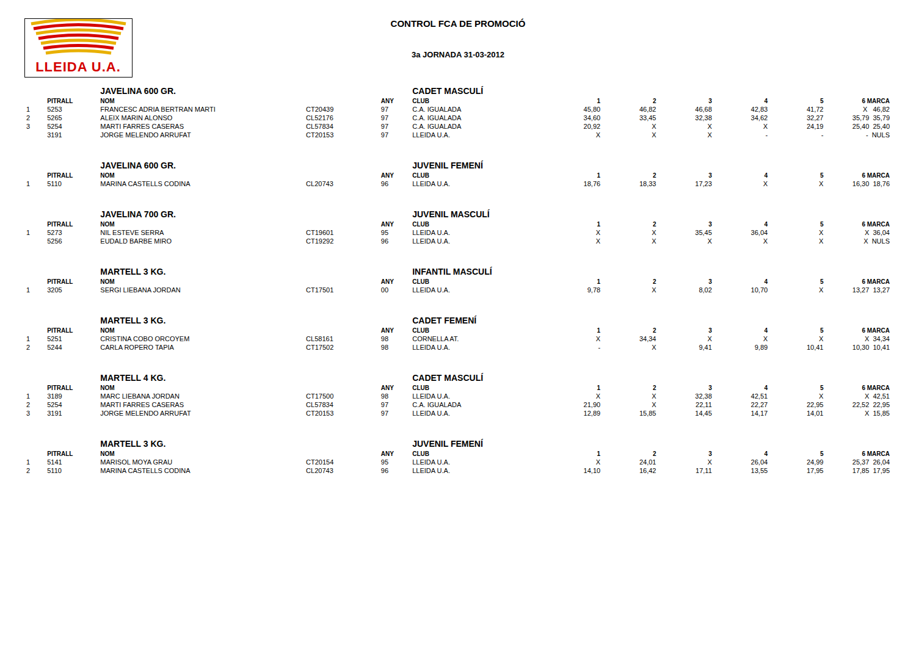LLEIDA U.A.
CONTROL FCA DE PROMOCIÓ
3a JORNADA 31-03-2012
| | | JAVELINA 600 GR. | | | CADET MASCULÍ | | | | | | |
| | PITRALL | NOM | | ANY | CLUB | 1 | 2 | 3 | 4 | 5 | 6 MARCA |
| 1 | 5253 | FRANCESC ADRIA BERTRAN MARTI | CT20439 | 97 | C.A. IGUALADA | 45,80 | 46,82 | 46,68 | 42,83 | 41,72 | X 46,82 |
| 2 | 5265 | ALEIX MARIN ALONSO | CL52176 | 97 | C.A. IGUALADA | 34,60 | 33,45 | 32,38 | 34,62 | 32,27 | 35,79 35,79 |
| 3 | 5254 | MARTI FARRES CASERAS | CL57834 | 97 | C.A. IGUALADA | 20,92 | X | X | X | 24,19 | 25,40 25,40 |
| | 3191 | JORGE MELENDO ARRUFAT | CT20153 | 97 | LLEIDA U.A. | X | X | X | - | - | - NULS |
| | | JAVELINA 600 GR. | | | JUVENIL FEMENÍ | | | | | | |
| | PITRALL | NOM | | ANY | CLUB | 1 | 2 | 3 | 4 | 5 | 6 MARCA |
| 1 | 5110 | MARINA CASTELLS CODINA | CL20743 | 96 | LLEIDA U.A. | 18,76 | 18,33 | 17,23 | X | X | 16,30 18,76 |
| | | JAVELINA 700 GR. | | | JUVENIL MASCULÍ | | | | | | |
| | PITRALL | NOM | | ANY | CLUB | 1 | 2 | 3 | 4 | 5 | 6 MARCA |
| 1 | 5273 | NIL ESTEVE SERRA | CT19601 | 95 | LLEIDA U.A. | X | X | 35,45 | 36,04 | X | X 36,04 |
| | 5256 | EUDALD BARBE MIRO | CT19292 | 96 | LLEIDA U.A. | X | X | X | X | X | X NULS |
| | | MARTELL 3 KG. | | | INFANTIL MASCULÍ | | | | | | |
| | PITRALL | NOM | | ANY | CLUB | 1 | 2 | 3 | 4 | 5 | 6 MARCA |
| 1 | 3205 | SERGI LIEBANA JORDAN | CT17501 | 00 | LLEIDA U.A. | 9,78 | X | 8,02 | 10,70 | X | 13,27 13,27 |
| | | MARTELL 3 KG. | | | CADET FEMENÍ | | | | | | |
| | PITRALL | NOM | | ANY | CLUB | 1 | 2 | 3 | 4 | 5 | 6 MARCA |
| 1 | 5251 | CRISTINA COBO ORCOYEM | CL58161 | 98 | CORNELLA AT. | X | 34,34 | X | X | X | X 34,34 |
| 2 | 5244 | CARLA ROPERO TAPIA | CT17502 | 98 | LLEIDA U.A. | - | X | 9,41 | 9,89 | 10,41 | 10,30 10,41 |
| | | MARTELL 4 KG. | | | CADET MASCULÍ | | | | | | |
| | PITRALL | NOM | | ANY | CLUB | 1 | 2 | 3 | 4 | 5 | 6 MARCA |
| 1 | 3189 | MARC LIEBANA JORDAN | CT17500 | 98 | LLEIDA U.A. | X | X | 32,38 | 42,51 | X | X 42,51 |
| 2 | 5254 | MARTI FARRES CASERAS | CL57834 | 97 | C.A. IGUALADA | 21,90 | X | 22,11 | 22,27 | 22,95 | 22,52 22,95 |
| 3 | 3191 | JORGE MELENDO ARRUFAT | CT20153 | 97 | LLEIDA U.A. | 12,89 | 15,85 | 14,45 | 14,17 | 14,01 | X 15,85 |
| | | MARTELL 3 KG. | | | JUVENIL FEMENÍ | | | | | | |
| | PITRALL | NOM | | ANY | CLUB | 1 | 2 | 3 | 4 | 5 | 6 MARCA |
| 1 | 5141 | MARISOL MOYA GRAU | CT20154 | 95 | LLEIDA U.A. | X | 24,01 | X | 26,04 | 24,99 | 25,37 26,04 |
| 2 | 5110 | MARINA CASTELLS CODINA | CL20743 | 96 | LLEIDA U.A. | 14,10 | 16,42 | 17,11 | 13,55 | 17,95 | 17,85 17,95 |